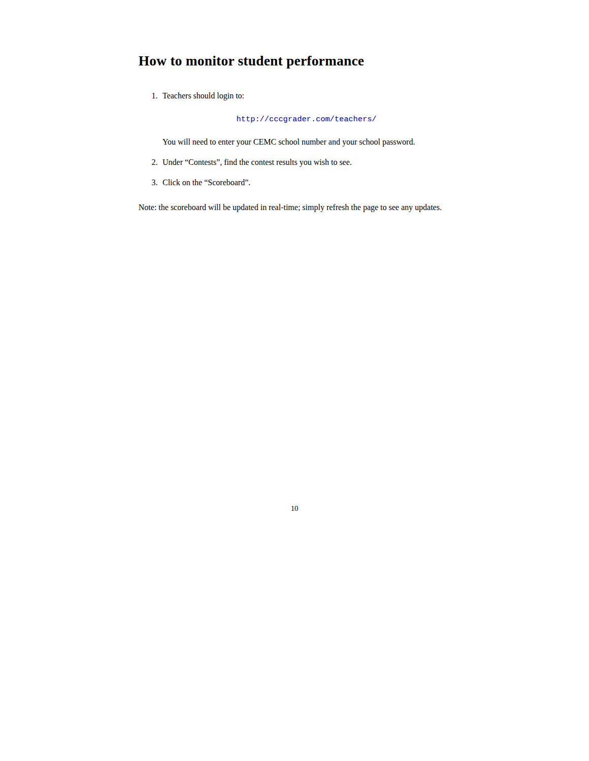How to monitor student performance
Teachers should login to:
http://cccgrader.com/teachers/
You will need to enter your CEMC school number and your school password.
Under “Contests”, find the contest results you wish to see.
Click on the “Scoreboard”.
Note: the scoreboard will be updated in real-time; simply refresh the page to see any updates.
10